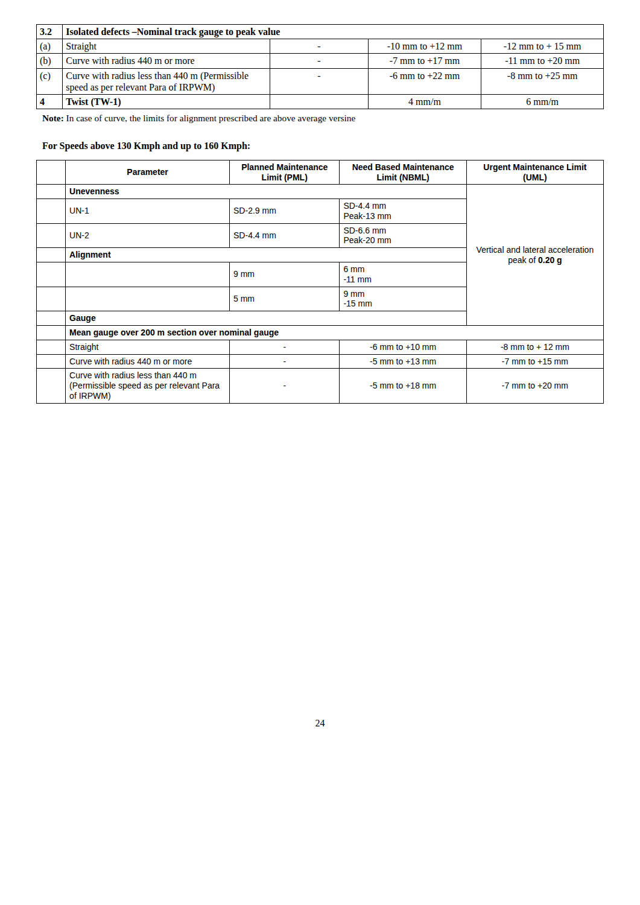| 3.2 | Isolated defects –Nominal track gauge to peak value |
| (a) | Straight | - | -10 mm to +12 mm | -12 mm to + 15 mm |
| (b) | Curve with radius 440 m or more | - | -7 mm to +17 mm | -11 mm to +20 mm |
| (c) | Curve with radius less than 440 m (Permissible speed as per relevant Para of IRPWM) | - | -6 mm to +22 mm | -8 mm to +25 mm |
| 4 | Twist (TW-1) | | 4 mm/m | 6 mm/m |
Note: In case of curve, the limits for alignment prescribed are above average versine
For Speeds above 130 Kmph and up to 160 Kmph:
| | Parameter | Planned Maintenance Limit (PML) | Need Based Maintenance Limit (NBML) | Urgent Maintenance Limit (UML) |
| | Unevenness | Vertical and lateral acceleration peak of 0.20 g |
| | UN-1 | SD-2.9 mm | SD-4.4 mm Peak-13 mm |
| | UN-2 | SD-4.4 mm | SD-6.6 mm Peak-20 mm |
| | Alignment |
| | | 9 mm | 6 mm -11 mm |
| | | 5 mm | 9 mm -15 mm |
| | Gauge |
| | Mean gauge over 200 m section over nominal gauge |
| | Straight | - | -6 mm to +10 mm | -8 mm to + 12 mm |
| | Curve with radius 440 m or more | - | -5 mm to +13 mm | -7 mm to +15 mm |
| | Curve with radius less than 440 m (Permissible speed as per relevant Para of IRPWM) | - | -5 mm to +18 mm | -7 mm to +20 mm |
24